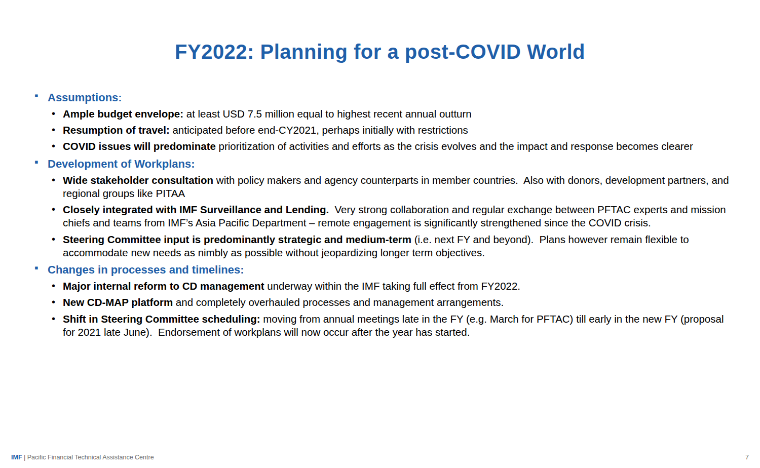FY2022: Planning for a post-COVID World
Assumptions:
Ample budget envelope: at least USD 7.5 million equal to highest recent annual outturn
Resumption of travel: anticipated before end-CY2021, perhaps initially with restrictions
COVID issues will predominate prioritization of activities and efforts as the crisis evolves and the impact and response becomes clearer
Development of Workplans:
Wide stakeholder consultation with policy makers and agency counterparts in member countries. Also with donors, development partners, and regional groups like PITAA
Closely integrated with IMF Surveillance and Lending. Very strong collaboration and regular exchange between PFTAC experts and mission chiefs and teams from IMF’s Asia Pacific Department – remote engagement is significantly strengthened since the COVID crisis.
Steering Committee input is predominantly strategic and medium-term (i.e. next FY and beyond). Plans however remain flexible to accommodate new needs as nimbly as possible without jeopardizing longer term objectives.
Changes in processes and timelines:
Major internal reform to CD management underway within the IMF taking full effect from FY2022.
New CD-MAP platform and completely overhauled processes and management arrangements.
Shift in Steering Committee scheduling: moving from annual meetings late in the FY (e.g. March for PFTAC) till early in the new FY (proposal for 2021 late June). Endorsement of workplans will now occur after the year has started.
IMF | Pacific Financial Technical Assistance Centre 7